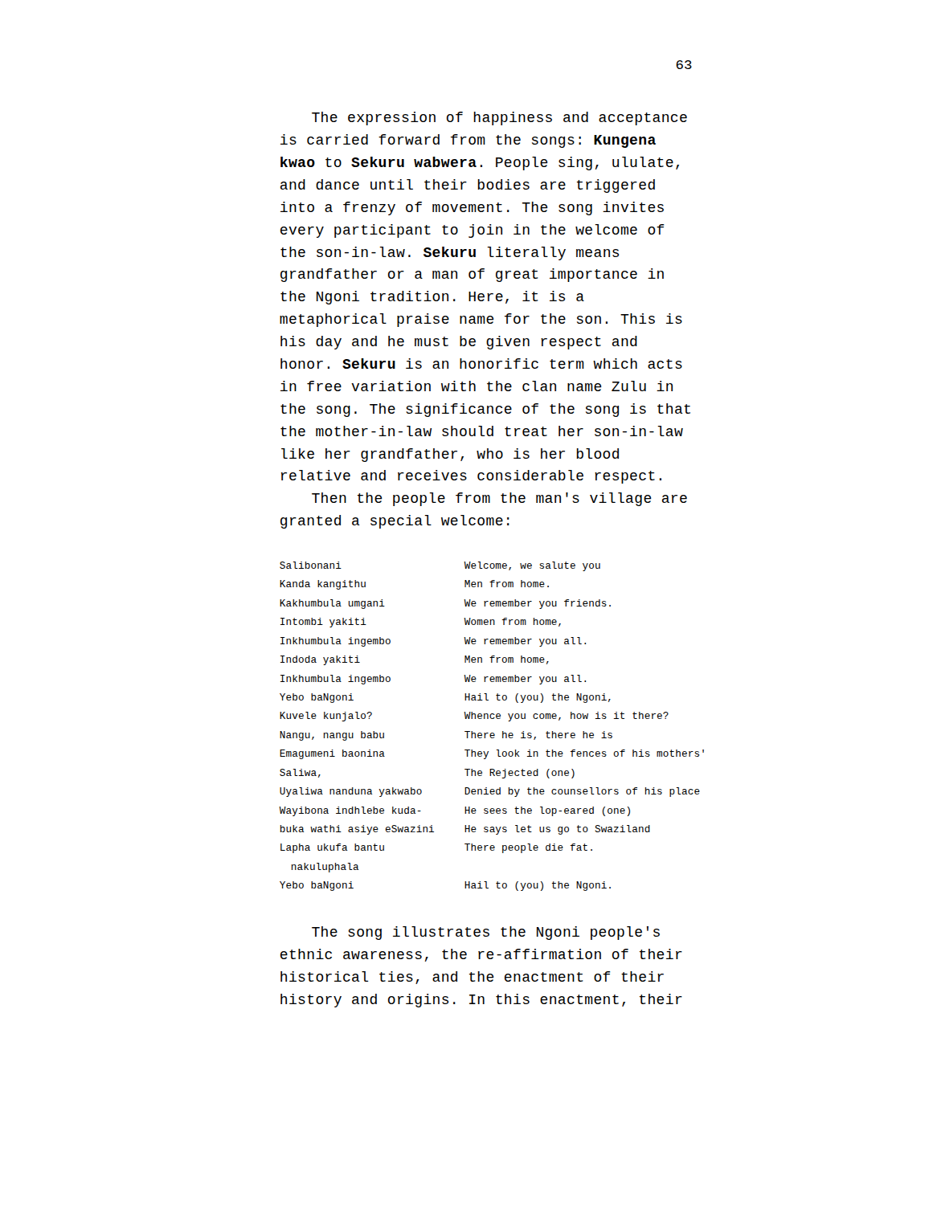63
The expression of happiness and acceptance is carried forward from the songs: Kungena kwao to Sekuru wabwera. People sing, ululate, and dance until their bodies are triggered into a frenzy of movement. The song invites every participant to join in the welcome of the son-in-law. Sekuru literally means grandfather or a man of great importance in the Ngoni tradition. Here, it is a metaphorical praise name for the son. This is his day and he must be given respect and honor. Sekuru is an honorific term which acts in free variation with the clan name Zulu in the song. The significance of the song is that the mother-in-law should treat her son-in-law like her grandfather, who is her blood relative and receives considerable respect.
Then the people from the man's village are granted a special welcome:
| Salibonani | Welcome, we salute you |
| Kanda kangithu | Men from home. |
| Kakhumbula umgani | We remember you friends. |
| Intombi yakiti | Women from home, |
| Inkhumbula ingembo | We remember you all. |
| Indoda yakiti | Men from home, |
| Inkhumbula ingembo | We remember you all. |
| Yebo baNgoni | Hail to (you) the Ngoni, |
| Kuvele kunjalo? | Whence you come, how is it there? |
| Nangu, nangu babu | There he is, there he is |
| Emagumeni baonina | They look in the fences of his mothers' |
| Saliwa, | The Rejected (one) |
| Uyaliwa nanduna yakwabo | Denied by the counsellors of his place |
| Wayibona indhlebe kuda- | He sees the lop-eared (one) |
| buka wathi asiye eSwazini | He says let us go to Swaziland |
| Lapha ukufa bantu nakuluphala | There people die fat. |
| Yebo baNgoni | Hail to (you) the Ngoni. |
The song illustrates the Ngoni people's ethnic awareness, the re-affirmation of their historical ties, and the enactment of their history and origins. In this enactment, their